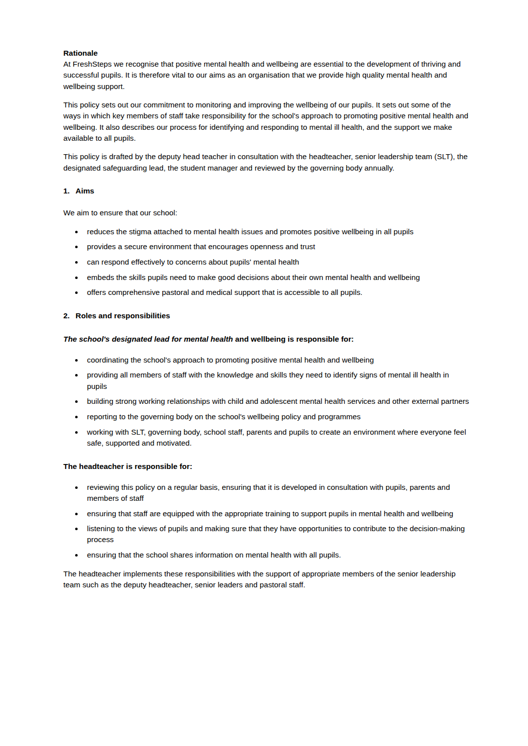Rationale
At FreshSteps we recognise that positive mental health and wellbeing are essential to the development of thriving and successful pupils. It is therefore vital to our aims as an organisation that we provide high quality mental health and wellbeing support.
This policy sets out our commitment to monitoring and improving the wellbeing of our pupils. It sets out some of the ways in which key members of staff take responsibility for the school's approach to promoting positive mental health and wellbeing. It also describes our process for identifying and responding to mental ill health, and the support we make available to all pupils.
This policy is drafted by the deputy head teacher in consultation with the headteacher, senior leadership team (SLT), the designated safeguarding lead, the student manager and reviewed by the governing body annually.
1. Aims
We aim to ensure that our school:
reduces the stigma attached to mental health issues and promotes positive wellbeing in all pupils
provides a secure environment that encourages openness and trust
can respond effectively to concerns about pupils' mental health
embeds the skills pupils need to make good decisions about their own mental health and wellbeing
offers comprehensive pastoral and medical support that is accessible to all pupils.
2. Roles and responsibilities
The school's designated lead for mental health and wellbeing is responsible for:
coordinating the school's approach to promoting positive mental health and wellbeing
providing all members of staff with the knowledge and skills they need to identify signs of mental ill health in pupils
building strong working relationships with child and adolescent mental health services and other external partners
reporting to the governing body on the school's wellbeing policy and programmes
working with SLT, governing body, school staff, parents and pupils to create an environment where everyone feel safe, supported and motivated.
The headteacher is responsible for:
reviewing this policy on a regular basis, ensuring that it is developed in consultation with pupils, parents and members of staff
ensuring that staff are equipped with the appropriate training to support pupils in mental health and wellbeing
listening to the views of pupils and making sure that they have opportunities to contribute to the decision-making process
ensuring that the school shares information on mental health with all pupils.
The headteacher implements these responsibilities with the support of appropriate members of the senior leadership team such as the deputy headteacher, senior leaders and pastoral staff.